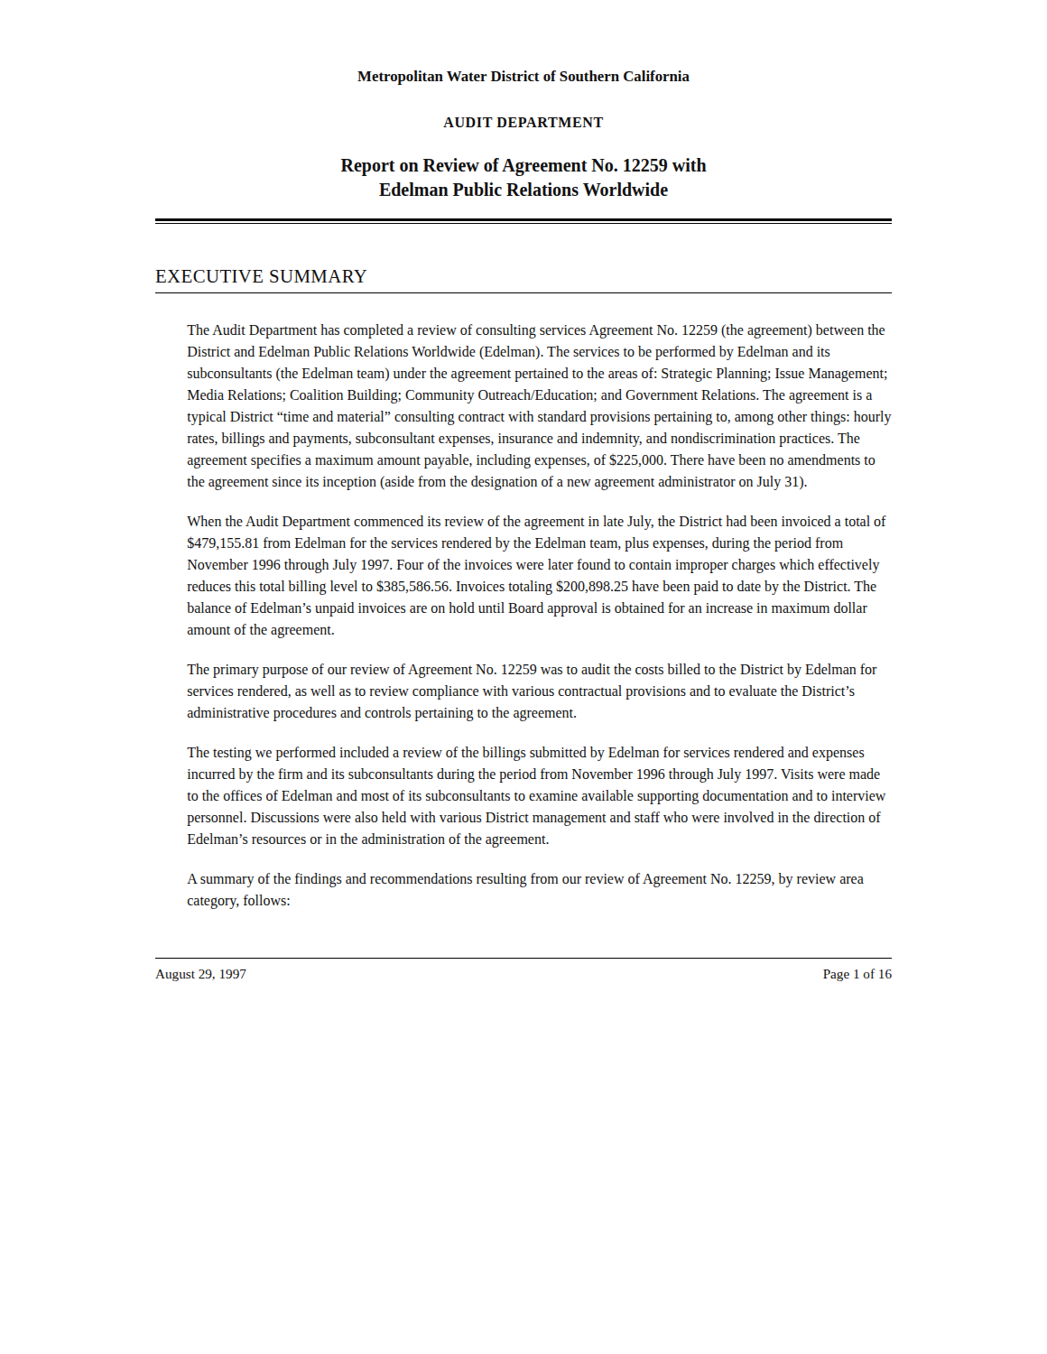Metropolitan Water District of Southern California
AUDIT DEPARTMENT
Report on Review of Agreement No. 12259 with
Edelman Public Relations Worldwide
EXECUTIVE SUMMARY
The Audit Department has completed a review of consulting services Agreement No. 12259 (the agreement) between the District and Edelman Public Relations Worldwide (Edelman). The services to be performed by Edelman and its subconsultants (the Edelman team) under the agreement pertained to the areas of: Strategic Planning; Issue Management; Media Relations; Coalition Building; Community Outreach/Education; and Government Relations. The agreement is a typical District “time and material” consulting contract with standard provisions pertaining to, among other things: hourly rates, billings and payments, subconsultant expenses, insurance and indemnity, and nondiscrimination practices. The agreement specifies a maximum amount payable, including expenses, of $225,000. There have been no amendments to the agreement since its inception (aside from the designation of a new agreement administrator on July 31).
When the Audit Department commenced its review of the agreement in late July, the District had been invoiced a total of $479,155.81 from Edelman for the services rendered by the Edelman team, plus expenses, during the period from November 1996 through July 1997. Four of the invoices were later found to contain improper charges which effectively reduces this total billing level to $385,586.56. Invoices totaling $200,898.25 have been paid to date by the District. The balance of Edelman’s unpaid invoices are on hold until Board approval is obtained for an increase in maximum dollar amount of the agreement.
The primary purpose of our review of Agreement No. 12259 was to audit the costs billed to the District by Edelman for services rendered, as well as to review compliance with various contractual provisions and to evaluate the District’s administrative procedures and controls pertaining to the agreement.
The testing we performed included a review of the billings submitted by Edelman for services rendered and expenses incurred by the firm and its subconsultants during the period from November 1996 through July 1997. Visits were made to the offices of Edelman and most of its subconsultants to examine available supporting documentation and to interview personnel. Discussions were also held with various District management and staff who were involved in the direction of Edelman’s resources or in the administration of the agreement.
A summary of the findings and recommendations resulting from our review of Agreement No. 12259, by review area category, follows:
August 29, 1997 Page 1 of 16